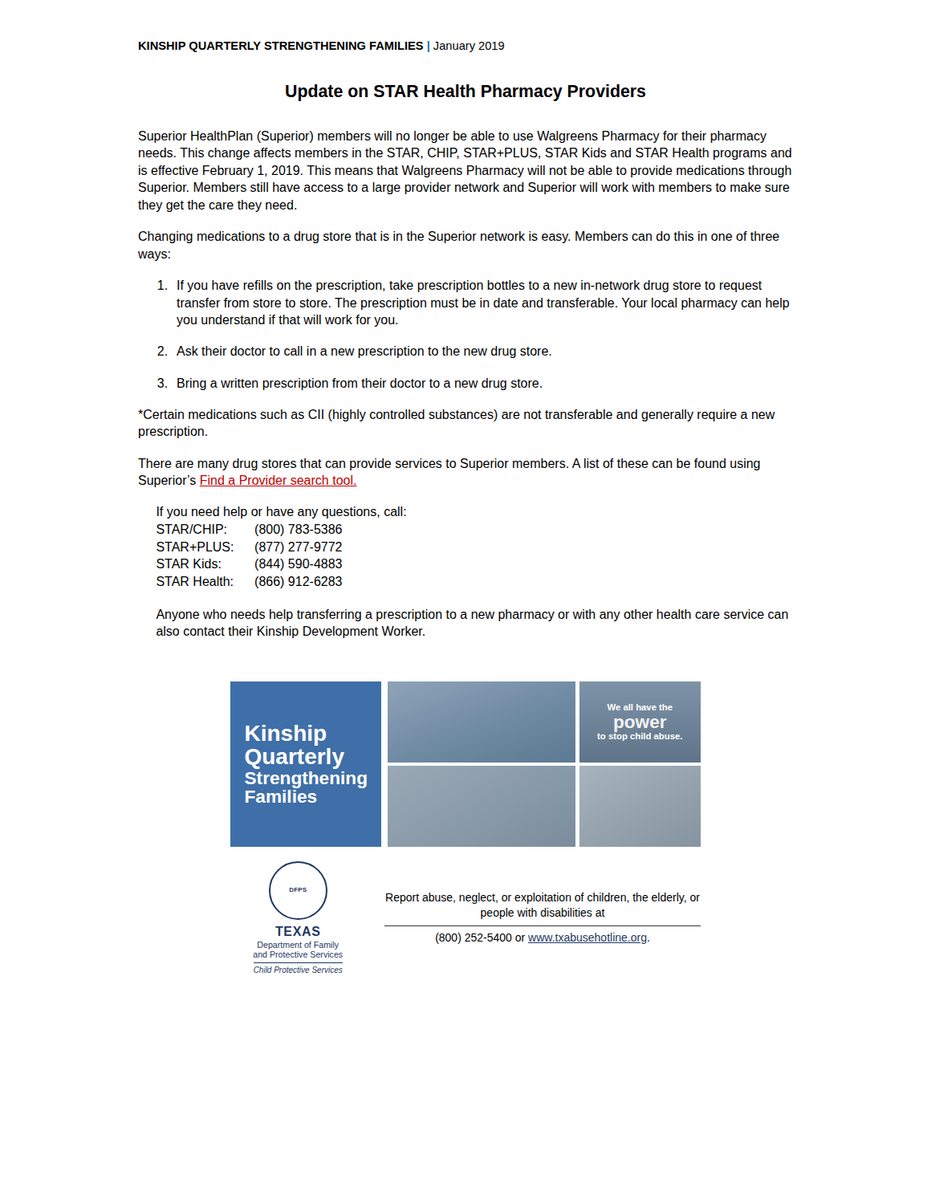KINSHIP QUARTERLY STRENGTHENING FAMILIES | January 2019
Update on STAR Health Pharmacy Providers
Superior HealthPlan (Superior) members will no longer be able to use Walgreens Pharmacy for their pharmacy needs. This change affects members in the STAR, CHIP, STAR+PLUS, STAR Kids and STAR Health programs and is effective February 1, 2019. This means that Walgreens Pharmacy will not be able to provide medications through Superior. Members still have access to a large provider network and Superior will work with members to make sure they get the care they need.
Changing medications to a drug store that is in the Superior network is easy. Members can do this in one of three ways:
If you have refills on the prescription, take prescription bottles to a new in-network drug store to request transfer from store to store. The prescription must be in date and transferable. Your local pharmacy can help you understand if that will work for you.
Ask their doctor to call in a new prescription to the new drug store.
Bring a written prescription from their doctor to a new drug store.
*Certain medications such as CII (highly controlled substances) are not transferable and generally require a new prescription.
There are many drug stores that can provide services to Superior members. A list of these can be found using Superior’s Find a Provider search tool.
If you need help or have any questions, call:
| STAR/CHIP: | (800) 783-5386 |
| STAR+PLUS: | (877) 277-9772 |
| STAR Kids: | (844) 590-4883 |
| STAR Health: | (866) 912-6283 |
Anyone who needs help transferring a prescription to a new pharmacy or with any other health care service can also contact their Kinship Development Worker.
Kinship Quarterly Strengthening Families
We all have the power to stop child abuse.
DFPS
TEXAS
Department of Family
and Protective Services
Child Protective Services
Report abuse, neglect, or exploitation of children, the elderly, or people with disabilities at
(800) 252-5400 or www.txabusehotline.org.